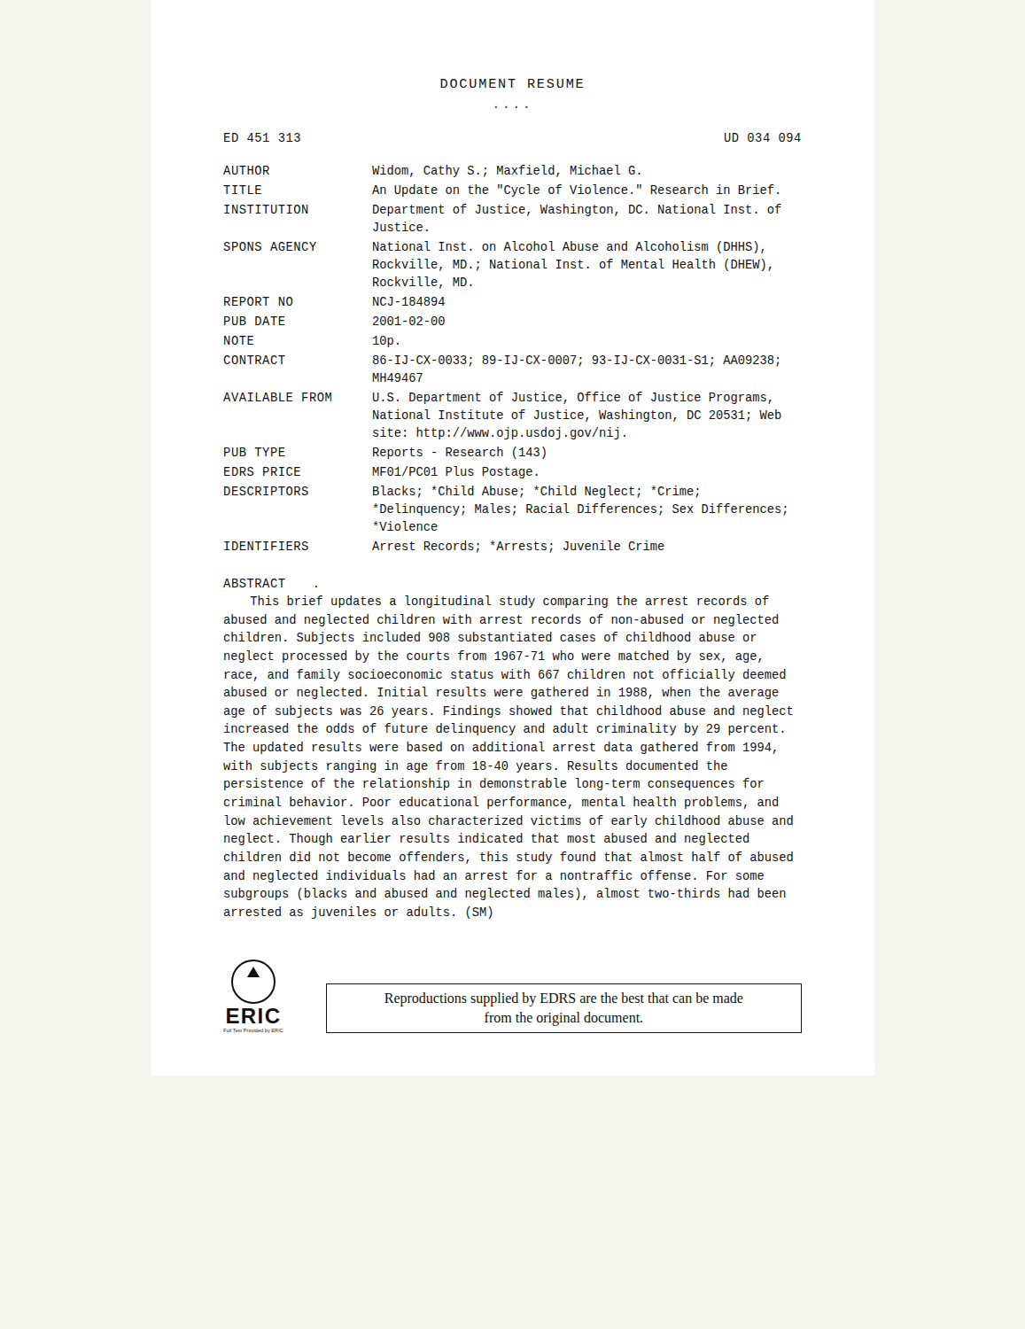DOCUMENT RESUME
....
ED 451 313 UD 034 094
| AUTHOR | Widom, Cathy S.; Maxfield, Michael G. |
| TITLE | An Update on the "Cycle of Violence." Research in Brief. |
| INSTITUTION | Department of Justice, Washington, DC. National Inst. of Justice. |
| SPONS AGENCY | National Inst. on Alcohol Abuse and Alcoholism (DHHS), Rockville, MD.; National Inst. of Mental Health (DHEW), Rockville, MD. |
| REPORT NO | NCJ-184894 |
| PUB DATE | 2001-02-00 |
| NOTE | 10p. |
| CONTRACT | 86-IJ-CX-0033; 89-IJ-CX-0007; 93-IJ-CX-0031-S1; AA09238; MH49467 |
| AVAILABLE FROM | U.S. Department of Justice, Office of Justice Programs, National Institute of Justice, Washington, DC 20531; Web site: http://www.ojp.usdoj.gov/nij. |
| PUB TYPE | Reports - Research (143) |
| EDRS PRICE | MF01/PC01 Plus Postage. |
| DESCRIPTORS | Blacks; *Child Abuse; *Child Neglect; *Crime; *Delinquency; Males; Racial Differences; Sex Differences; *Violence |
| IDENTIFIERS | Arrest Records; *Arrests; Juvenile Crime |
ABSTRACT.
This brief updates a longitudinal study comparing the arrest records of abused and neglected children with arrest records of non-abused or neglected children. Subjects included 908 substantiated cases of childhood abuse or neglect processed by the courts from 1967-71 who were matched by sex, age, race, and family socioeconomic status with 667 children not officially deemed abused or neglected. Initial results were gathered in 1988, when the average age of subjects was 26 years. Findings showed that childhood abuse and neglect increased the odds of future delinquency and adult criminality by 29 percent. The updated results were based on additional arrest data gathered from 1994, with subjects ranging in age from 18-40 years. Results documented the persistence of the relationship in demonstrable long-term consequences for criminal behavior. Poor educational performance, mental health problems, and low achievement levels also characterized victims of early childhood abuse and neglect. Though earlier results indicated that most abused and neglected children did not become offenders, this study found that almost half of abused and neglected individuals had an arrest for a nontraffic offense. For some subgroups (blacks and abused and neglected males), almost two-thirds had been arrested as juveniles or adults. (SM)
ERIC
Full Text Provided by ERIC
Reproductions supplied by EDRS are the best that can be made
from the original document.